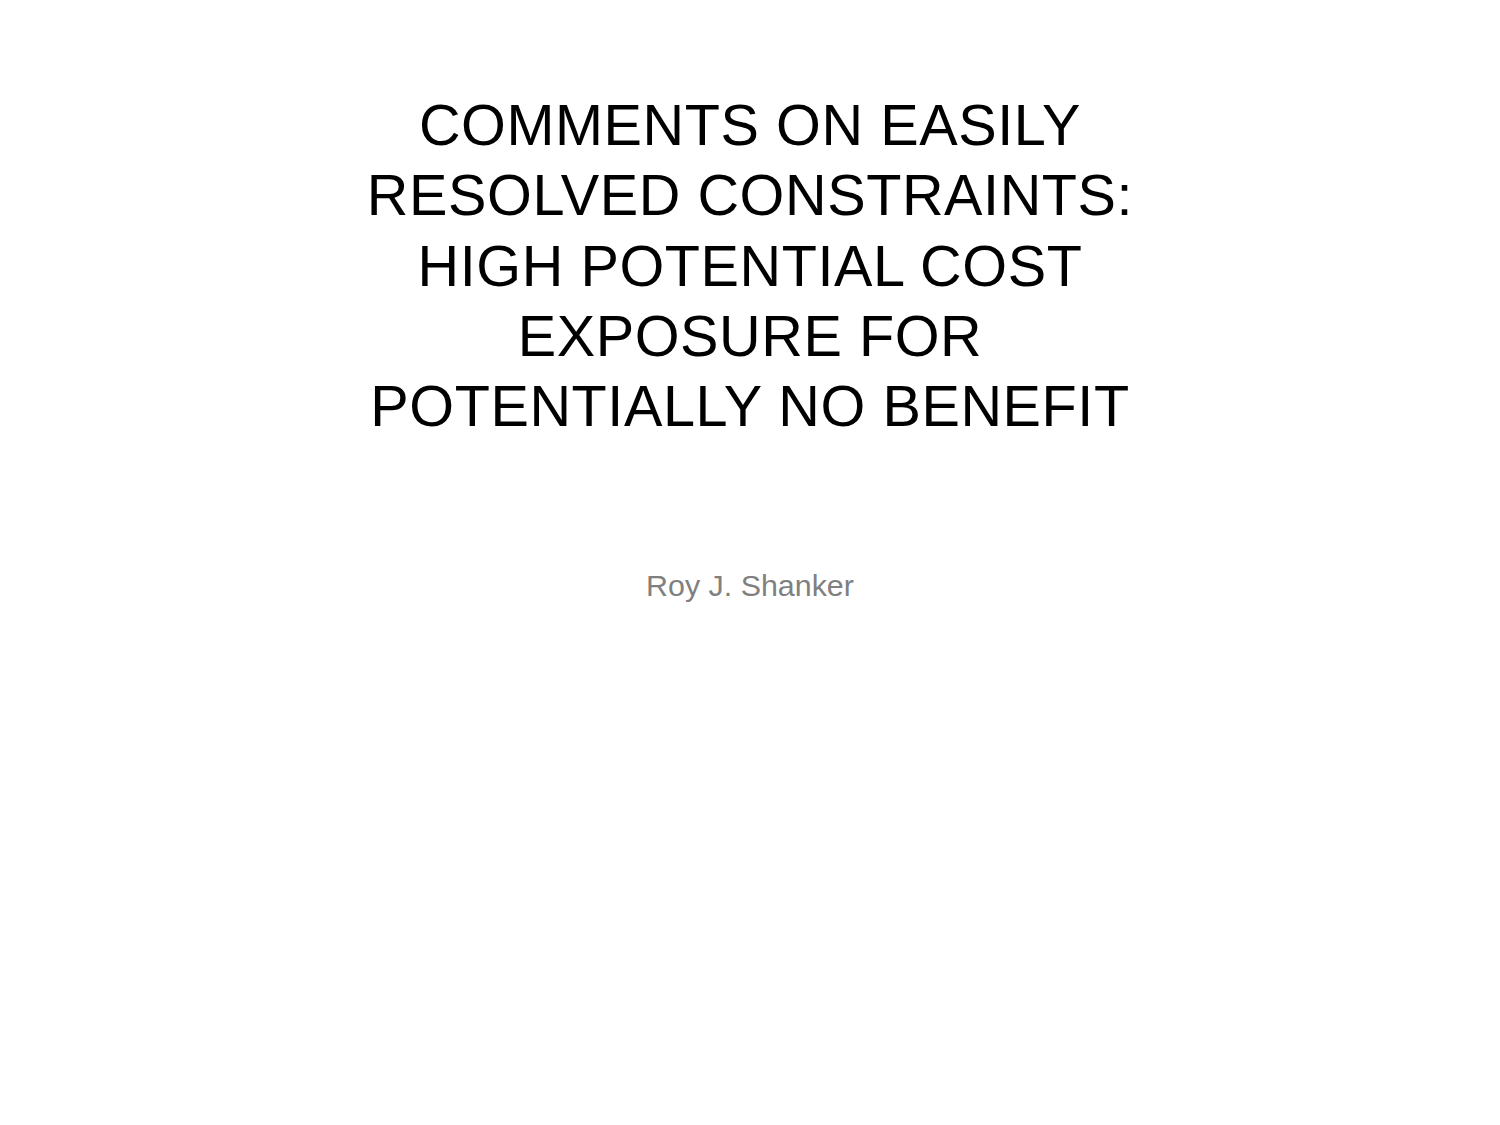COMMENTS ON EASILY RESOLVED CONSTRAINTS:
HIGH POTENTIAL COST EXPOSURE FOR
POTENTIALLY NO BENEFIT
Roy J. Shanker